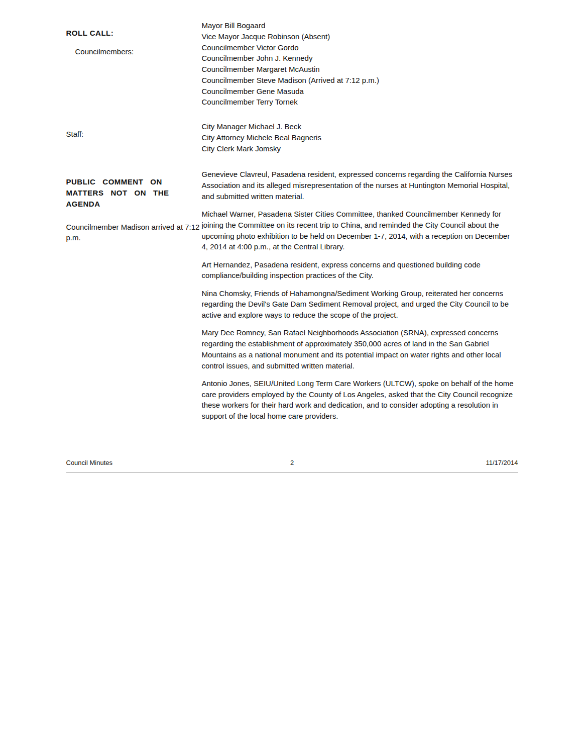| ROLL CALL: Councilmembers: | Mayor Bill Bogaard Vice Mayor Jacque Robinson (Absent) Councilmember Victor Gordo Councilmember John J. Kennedy Councilmember Margaret McAustin Councilmember Steve Madison (Arrived at 7:12 p.m.) Councilmember Gene Masuda Councilmember Terry Tornek |
| Staff: | City Manager Michael J. Beck City Attorney Michele Beal Bagneris City Clerk Mark Jomsky |
| PUBLIC COMMENT ON MATTERS NOT ON THE AGENDA Councilmember Madison arrived at 7:12 p.m. | Genevieve Clavreul, Pasadena resident, expressed concerns regarding the California Nurses Association and its alleged misrepresentation of the nurses at Huntington Memorial Hospital, and submitted written material. Michael Warner, Pasadena Sister Cities Committee, thanked Councilmember Kennedy for joining the Committee on its recent trip to China, and reminded the City Council about the upcoming photo exhibition to be held on December 1-7, 2014, with a reception on December 4, 2014 at 4:00 p.m., at the Central Library. Art Hernandez, Pasadena resident, express concerns and questioned building code compliance/building inspection practices of the City. Nina Chomsky, Friends of Hahamongna/Sediment Working Group, reiterated her concerns regarding the Devil's Gate Dam Sediment Removal project, and urged the City Council to be active and explore ways to reduce the scope of the project. Mary Dee Romney, San Rafael Neighborhoods Association (SRNA), expressed concerns regarding the establishment of approximately 350,000 acres of land in the San Gabriel Mountains as a national monument and its potential impact on water rights and other local control issues, and submitted written material. Antonio Jones, SEIU/United Long Term Care Workers (ULTCW), spoke on behalf of the home care providers employed by the County of Los Angeles, asked that the City Council recognize these workers for their hard work and dedication, and to consider adopting a resolution in support of the local home care providers. |
Council Minutes
2
11/17/2014